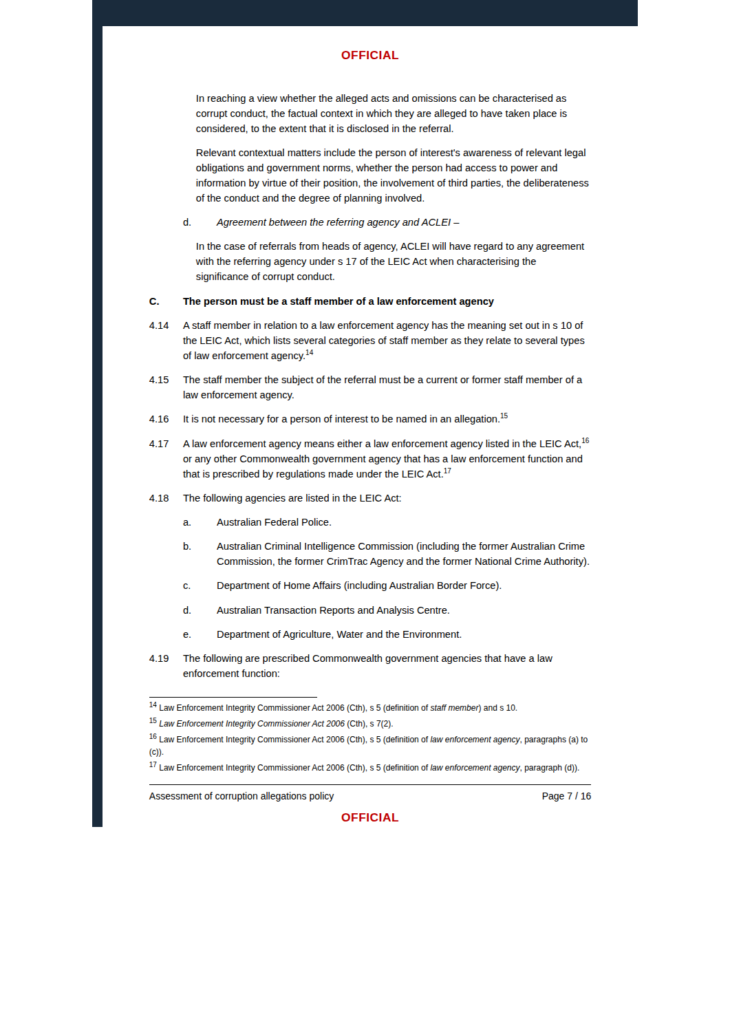OFFICIAL
In reaching a view whether the alleged acts and omissions can be characterised as corrupt conduct, the factual context in which they are alleged to have taken place is considered, to the extent that it is disclosed in the referral.
Relevant contextual matters include the person of interest's awareness of relevant legal obligations and government norms, whether the person had access to power and information by virtue of their position, the involvement of third parties, the deliberateness of the conduct and the degree of planning involved.
d.
Agreement between the referring agency and ACLEI –
In the case of referrals from heads of agency, ACLEI will have regard to any agreement with the referring agency under s 17 of the LEIC Act when characterising the significance of corrupt conduct.
C.
The person must be a staff member of a law enforcement agency
4.14
A staff member in relation to a law enforcement agency has the meaning set out in s 10 of the LEIC Act, which lists several categories of staff member as they relate to several types of law enforcement agency.14
4.15
The staff member the subject of the referral must be a current or former staff member of a law enforcement agency.
4.16
It is not necessary for a person of interest to be named in an allegation.15
4.17
A law enforcement agency means either a law enforcement agency listed in the LEIC Act,16 or any other Commonwealth government agency that has a law enforcement function and that is prescribed by regulations made under the LEIC Act.17
4.18
The following agencies are listed in the LEIC Act:
a.
Australian Federal Police.
b.
Australian Criminal Intelligence Commission (including the former Australian Crime Commission, the former CrimTrac Agency and the former National Crime Authority).
c.
Department of Home Affairs (including Australian Border Force).
d.
Australian Transaction Reports and Analysis Centre.
e.
Department of Agriculture, Water and the Environment.
4.19
The following are prescribed Commonwealth government agencies that have a law enforcement function:
14 Law Enforcement Integrity Commissioner Act 2006 (Cth), s 5 (definition of staff member) and s 10.
15 Law Enforcement Integrity Commissioner Act 2006 (Cth), s 7(2).
16 Law Enforcement Integrity Commissioner Act 2006 (Cth), s 5 (definition of law enforcement agency, paragraphs (a) to (c)).
17 Law Enforcement Integrity Commissioner Act 2006 (Cth), s 5 (definition of law enforcement agency, paragraph (d)).
Assessment of corruption allegations policy
Page 7 / 16
OFFICIAL